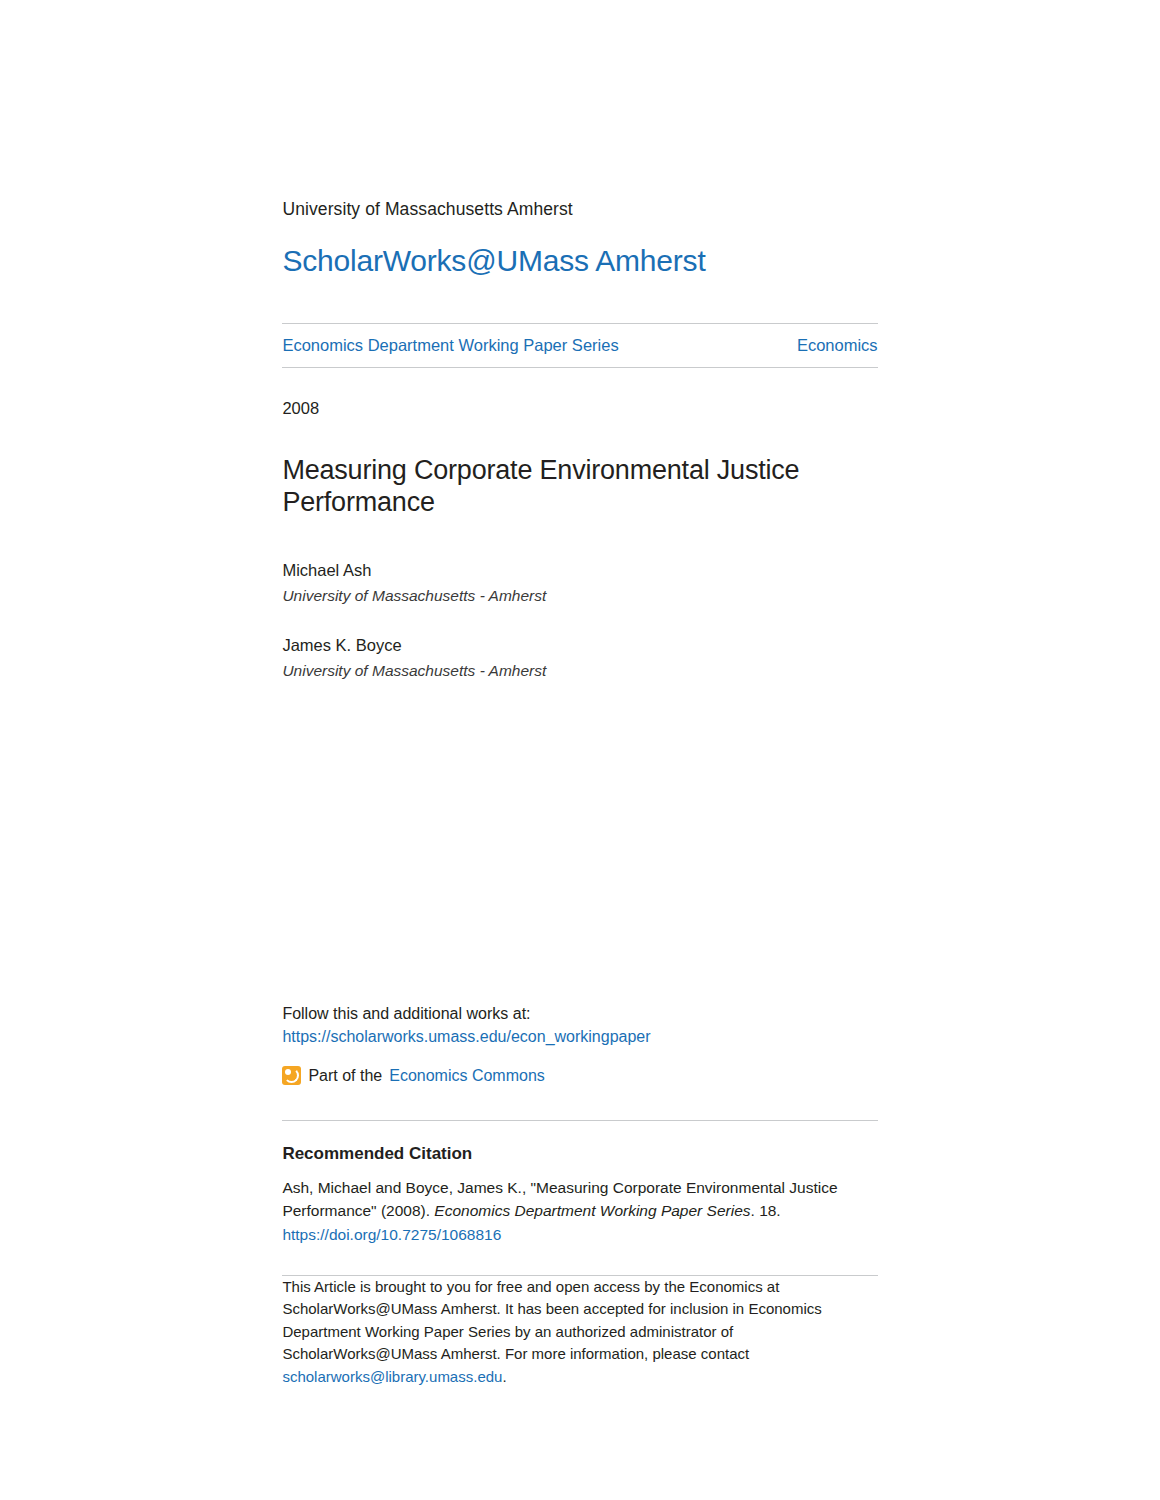University of Massachusetts Amherst
ScholarWorks@UMass Amherst
Economics Department Working Paper Series Economics
2008
Measuring Corporate Environmental Justice Performance
Michael Ash
University of Massachusetts - Amherst
James K. Boyce
University of Massachusetts - Amherst
Follow this and additional works at: https://scholarworks.umass.edu/econ_workingpaper
Part of the Economics Commons
Recommended Citation
Ash, Michael and Boyce, James K., "Measuring Corporate Environmental Justice Performance" (2008). Economics Department Working Paper Series. 18.
https://doi.org/10.7275/1068816
This Article is brought to you for free and open access by the Economics at ScholarWorks@UMass Amherst. It has been accepted for inclusion in Economics Department Working Paper Series by an authorized administrator of ScholarWorks@UMass Amherst. For more information, please contact scholarworks@library.umass.edu.